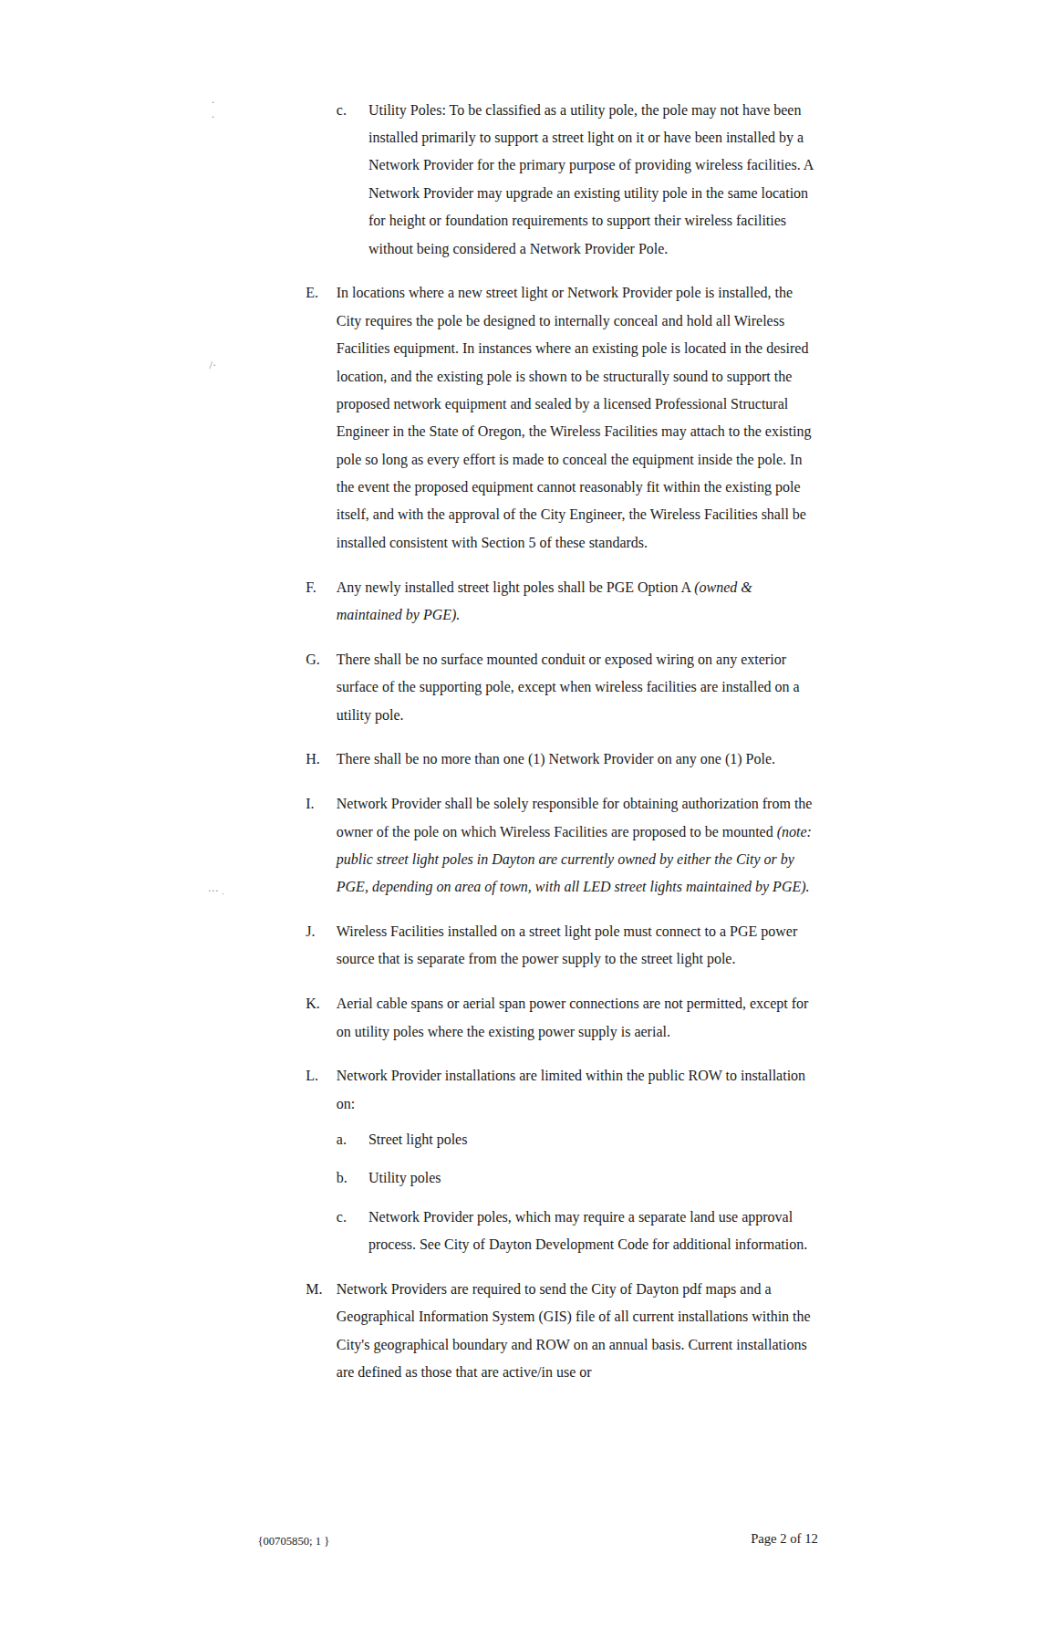· · /· ··· ·
c. Utility Poles: To be classified as a utility pole, the pole may not have been installed primarily to support a street light on it or have been installed by a Network Provider for the primary purpose of providing wireless facilities. A Network Provider may upgrade an existing utility pole in the same location for height or foundation requirements to support their wireless facilities without being considered a Network Provider Pole.
E. In locations where a new street light or Network Provider pole is installed, the City requires the pole be designed to internally conceal and hold all Wireless Facilities equipment. In instances where an existing pole is located in the desired location, and the existing pole is shown to be structurally sound to support the proposed network equipment and sealed by a licensed Professional Structural Engineer in the State of Oregon, the Wireless Facilities may attach to the existing pole so long as every effort is made to conceal the equipment inside the pole. In the event the proposed equipment cannot reasonably fit within the existing pole itself, and with the approval of the City Engineer, the Wireless Facilities shall be installed consistent with Section 5 of these standards.
F. Any newly installed street light poles shall be PGE Option A (owned & maintained by PGE).
G. There shall be no surface mounted conduit or exposed wiring on any exterior surface of the supporting pole, except when wireless facilities are installed on a utility pole.
H. There shall be no more than one (1) Network Provider on any one (1) Pole.
I. Network Provider shall be solely responsible for obtaining authorization from the owner of the pole on which Wireless Facilities are proposed to be mounted (note: public street light poles in Dayton are currently owned by either the City or by PGE, depending on area of town, with all LED street lights maintained by PGE).
J. Wireless Facilities installed on a street light pole must connect to a PGE power source that is separate from the power supply to the street light pole.
K. Aerial cable spans or aerial span power connections are not permitted, except for on utility poles where the existing power supply is aerial.
L. Network Provider installations are limited within the public ROW to installation on:
a. Street light poles
b. Utility poles
c. Network Provider poles, which may require a separate land use approval process. See City of Dayton Development Code for additional information.
M. Network Providers are required to send the City of Dayton pdf maps and a Geographical Information System (GIS) file of all current installations within the City's geographical boundary and ROW on an annual basis. Current installations are defined as those that are active/in use or
{00705850; 1 }
Page 2 of 12